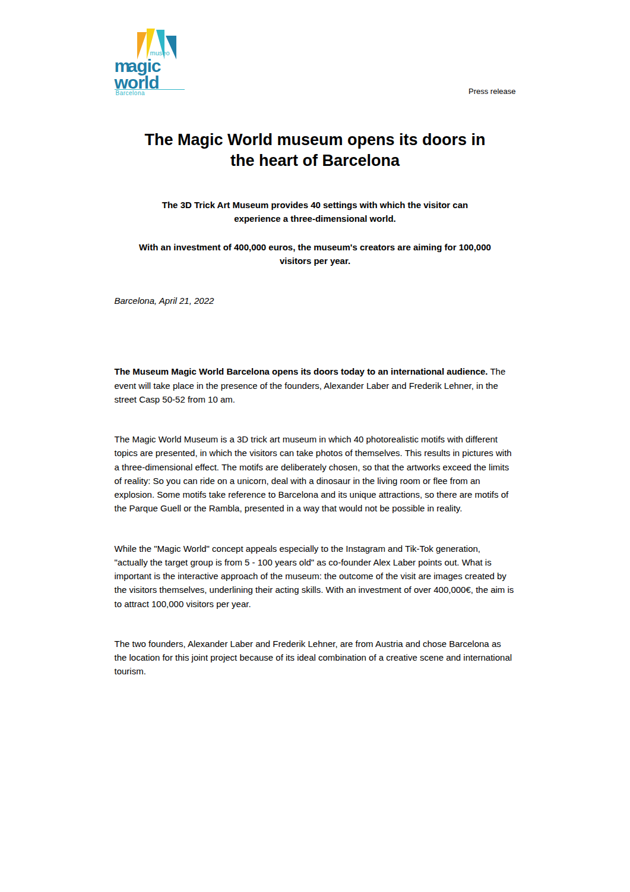m
agic
world
museo
Barcelona
Press release
The Magic World museum opens its doors in the heart of Barcelona
The 3D Trick Art Museum provides 40 settings with which the visitor can experience a three-dimensional world.
With an investment of 400,000 euros, the museum's creators are aiming for 100,000 visitors per year.
Barcelona, April 21, 2022
The Museum Magic World Barcelona opens its doors today to an international audience. The event will take place in the presence of the founders, Alexander Laber and Frederik Lehner, in the street Casp 50-52 from 10 am.
The Magic World Museum is a 3D trick art museum in which 40 photorealistic motifs with different topics are presented, in which the visitors can take photos of themselves. This results in pictures with a three-dimensional effect. The motifs are deliberately chosen, so that the artworks exceed the limits of reality: So you can ride on a unicorn, deal with a dinosaur in the living room or flee from an explosion. Some motifs take reference to Barcelona and its unique attractions, so there are motifs of the Parque Guell or the Rambla, presented in a way that would not be possible in reality.
While the "Magic World" concept appeals especially to the Instagram and Tik-Tok generation, "actually the target group is from 5 - 100 years old" as co-founder Alex Laber points out. What is important is the interactive approach of the museum: the outcome of the visit are images created by the visitors themselves, underlining their acting skills. With an investment of over 400,000€, the aim is to attract 100,000 visitors per year.
The two founders, Alexander Laber and Frederik Lehner, are from Austria and chose Barcelona as the location for this joint project because of its ideal combination of a creative scene and international tourism.